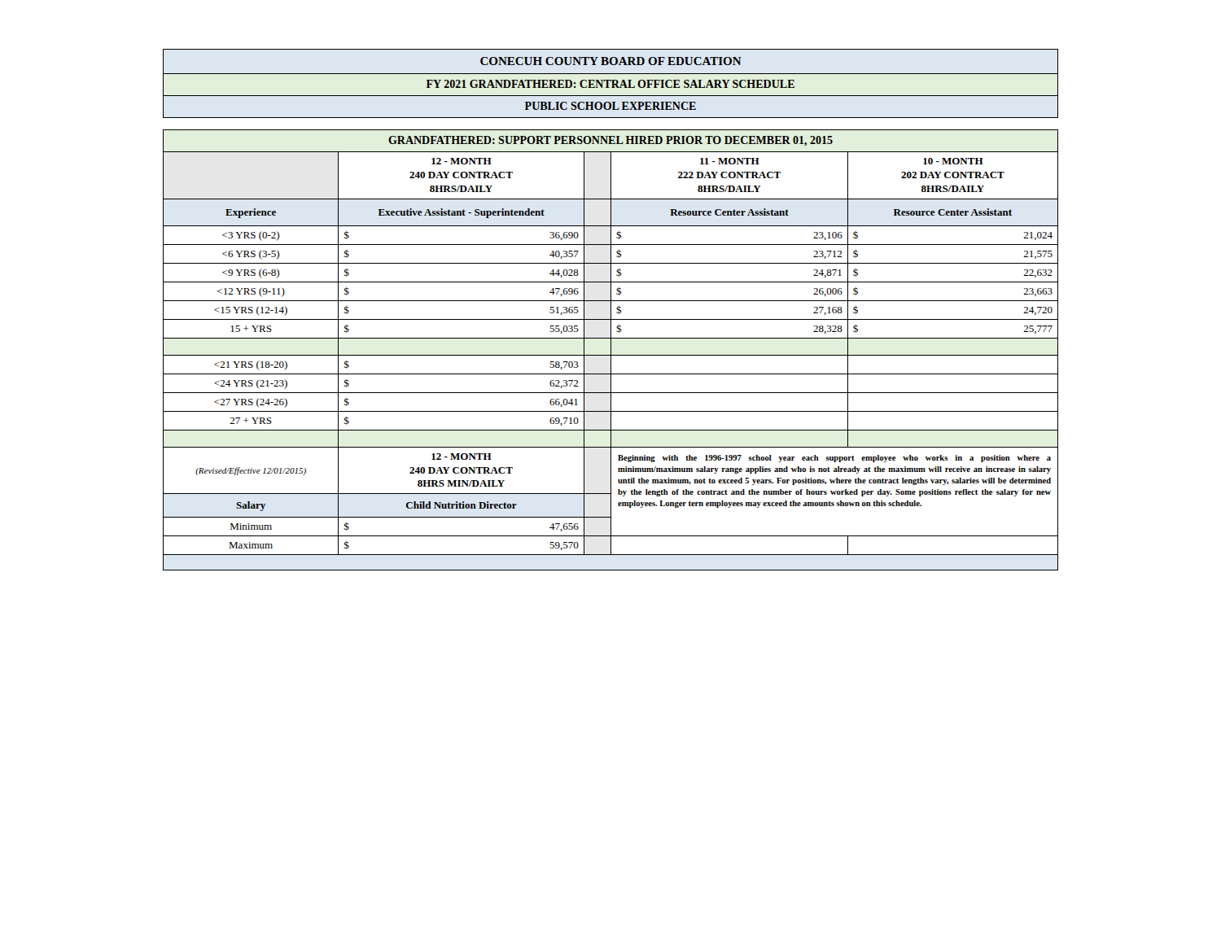| CONECUH COUNTY BOARD OF EDUCATION |
| FY 2021 GRANDFATHERED: CENTRAL OFFICE SALARY SCHEDULE |
| PUBLIC SCHOOL EXPERIENCE |
| GRANDFATHERED: SUPPORT PERSONNEL HIRED PRIOR TO DECEMBER 01, 2015 |
| | 12 - MONTH 240 DAY CONTRACT 8HRS/DAILY | | 11 - MONTH 222 DAY CONTRACT 8HRS/DAILY | 10 - MONTH 202 DAY CONTRACT 8HRS/DAILY |
| Experience | Executive Assistant - Superintendent | | Resource Center Assistant | Resource Center Assistant |
| <3 YRS (0-2) | $ 36,690 | | $ 23,106 | $ 21,024 |
| <6 YRS (3-5) | $ 40,357 | | $ 23,712 | $ 21,575 |
| <9 YRS (6-8) | $ 44,028 | | $ 24,871 | $ 22,632 |
| <12 YRS (9-11) | $ 47,696 | | $ 26,006 | $ 23,663 |
| <15 YRS (12-14) | $ 51,365 | | $ 27,168 | $ 24,720 |
| 15 + YRS | $ 55,035 | | $ 28,328 | $ 25,777 |
| <21 YRS (18-20) | $ 58,703 | | | |
| <24 YRS (21-23) | $ 62,372 | | | |
| <27 YRS (24-26) | $ 66,041 | | | |
| 27 + YRS | $ 69,710 | | | |
| (Revised/Effective 12/01/2015) | 12 - MONTH 240 DAY CONTRACT 8HRS MIN/DAILY | | Beginning with the 1996-1997 school year each support employee who works in a position where a minimum/maximum salary range applies and who is not already at the maximum will receive an increase in salary until the maximum, not to exceed 5 years. For positions, where the contract lengths vary, salaries will be determined by the length of the contract and the number of hours worked per day. Some positions reflect the salary for new employees. Longer tern employees may exceed the amounts shown on this schedule. |
| Salary | Child Nutrition Director | |
| Minimum | $ 47,656 | |
| Maximum | $ 59,570 | | | |